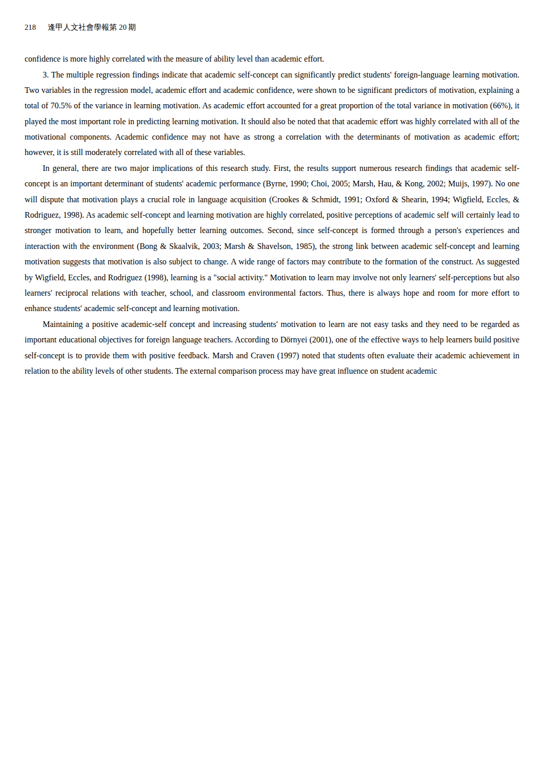218 逢甲人文社會學報第 20 期
confidence is more highly correlated with the measure of ability level than academic effort.
3. The multiple regression findings indicate that academic self-concept can significantly predict students' foreign-language learning motivation. Two variables in the regression model, academic effort and academic confidence, were shown to be significant predictors of motivation, explaining a total of 70.5% of the variance in learning motivation. As academic effort accounted for a great proportion of the total variance in motivation (66%), it played the most important role in predicting learning motivation. It should also be noted that that academic effort was highly correlated with all of the motivational components. Academic confidence may not have as strong a correlation with the determinants of motivation as academic effort; however, it is still moderately correlated with all of these variables.
In general, there are two major implications of this research study. First, the results support numerous research findings that academic self-concept is an important determinant of students' academic performance (Byrne, 1990; Choi, 2005; Marsh, Hau, & Kong, 2002; Muijs, 1997). No one will dispute that motivation plays a crucial role in language acquisition (Crookes & Schmidt, 1991; Oxford & Shearin, 1994; Wigfield, Eccles, & Rodriguez, 1998). As academic self-concept and learning motivation are highly correlated, positive perceptions of academic self will certainly lead to stronger motivation to learn, and hopefully better learning outcomes. Second, since self-concept is formed through a person's experiences and interaction with the environment (Bong & Skaalvik, 2003; Marsh & Shavelson, 1985), the strong link between academic self-concept and learning motivation suggests that motivation is also subject to change. A wide range of factors may contribute to the formation of the construct. As suggested by Wigfield, Eccles, and Rodriguez (1998), learning is a "social activity." Motivation to learn may involve not only learners' self-perceptions but also learners' reciprocal relations with teacher, school, and classroom environmental factors. Thus, there is always hope and room for more effort to enhance students' academic self-concept and learning motivation.
Maintaining a positive academic-self concept and increasing students' motivation to learn are not easy tasks and they need to be regarded as important educational objectives for foreign language teachers. According to Dörnyei (2001), one of the effective ways to help learners build positive self-concept is to provide them with positive feedback. Marsh and Craven (1997) noted that students often evaluate their academic achievement in relation to the ability levels of other students. The external comparison process may have great influence on student academic